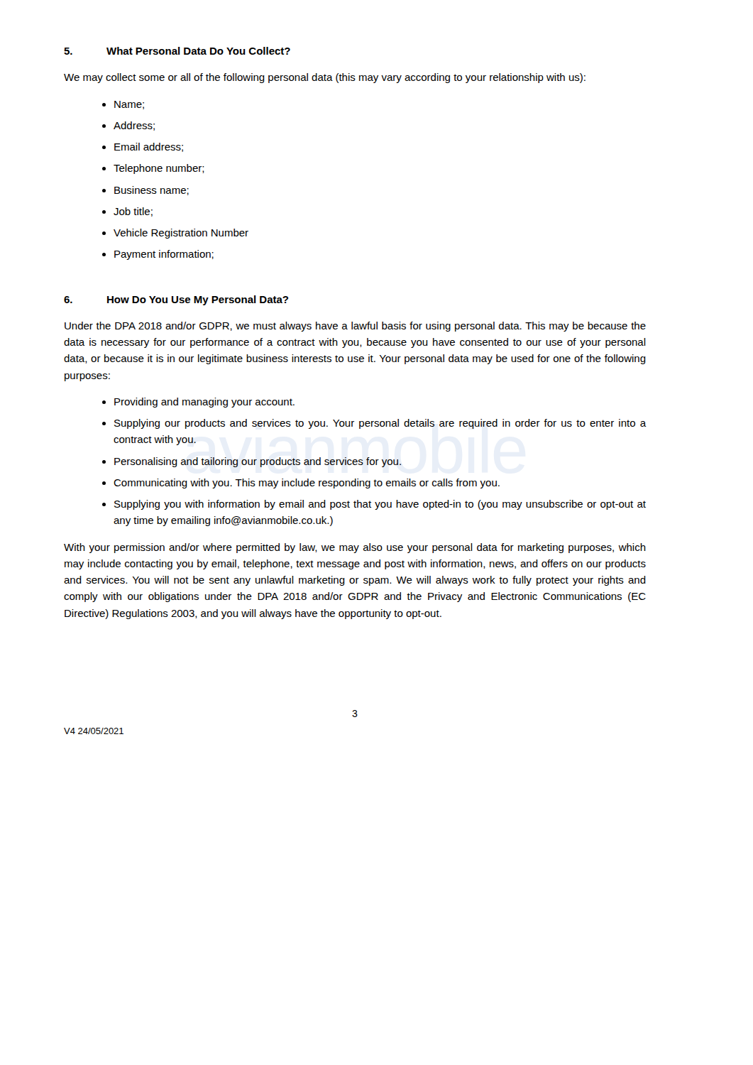avianmobile
5. What Personal Data Do You Collect?
We may collect some or all of the following personal data (this may vary according to your relationship with us):
Name;
Address;
Email address;
Telephone number;
Business name;
Job title;
Vehicle Registration Number
Payment information;
6. How Do You Use My Personal Data?
Under the DPA 2018 and/or GDPR, we must always have a lawful basis for using personal data. This may be because the data is necessary for our performance of a contract with you, because you have consented to our use of your personal data, or because it is in our legitimate business interests to use it. Your personal data may be used for one of the following purposes:
Providing and managing your account.
Supplying our products and services to you. Your personal details are required in order for us to enter into a contract with you.
Personalising and tailoring our products and services for you.
Communicating with you. This may include responding to emails or calls from you.
Supplying you with information by email and post that you have opted-in to (you may unsubscribe or opt-out at any time by emailing info@avianmobile.co.uk.)
With your permission and/or where permitted by law, we may also use your personal data for marketing purposes, which may include contacting you by email, telephone, text message and post with information, news, and offers on our products and services. You will not be sent any unlawful marketing or spam. We will always work to fully protect your rights and comply with our obligations under the DPA 2018 and/or GDPR and the Privacy and Electronic Communications (EC Directive) Regulations 2003, and you will always have the opportunity to opt-out.
3
V4 24/05/2021